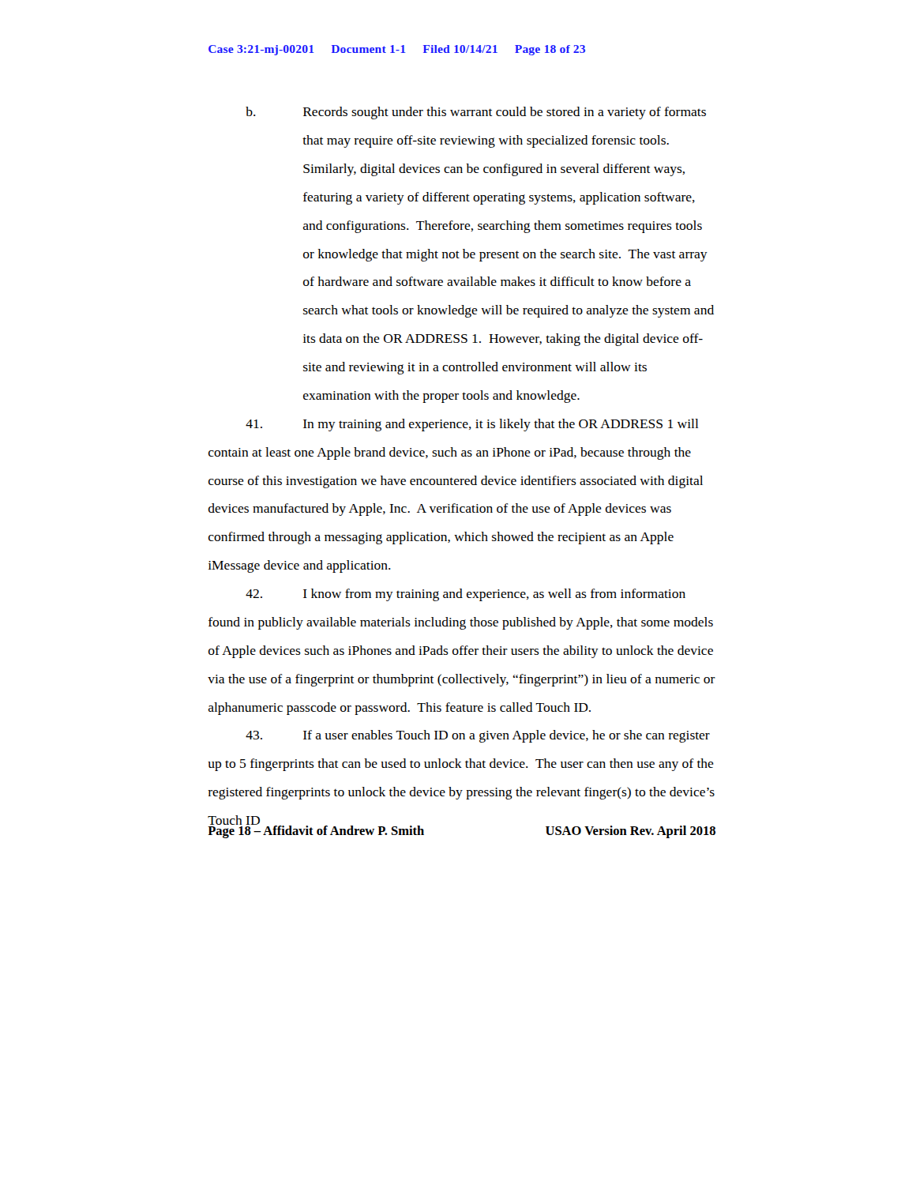Case 3:21-mj-00201 Document 1-1 Filed 10/14/21 Page 18 of 23
b. Records sought under this warrant could be stored in a variety of formats that may require off-site reviewing with specialized forensic tools. Similarly, digital devices can be configured in several different ways, featuring a variety of different operating systems, application software, and configurations. Therefore, searching them sometimes requires tools or knowledge that might not be present on the search site. The vast array of hardware and software available makes it difficult to know before a search what tools or knowledge will be required to analyze the system and its data on the OR ADDRESS 1. However, taking the digital device off-site and reviewing it in a controlled environment will allow its examination with the proper tools and knowledge.
41. In my training and experience, it is likely that the OR ADDRESS 1 will contain at least one Apple brand device, such as an iPhone or iPad, because through the course of this investigation we have encountered device identifiers associated with digital devices manufactured by Apple, Inc. A verification of the use of Apple devices was confirmed through a messaging application, which showed the recipient as an Apple iMessage device and application.
42. I know from my training and experience, as well as from information found in publicly available materials including those published by Apple, that some models of Apple devices such as iPhones and iPads offer their users the ability to unlock the device via the use of a fingerprint or thumbprint (collectively, “fingerprint”) in lieu of a numeric or alphanumeric passcode or password. This feature is called Touch ID.
43. If a user enables Touch ID on a given Apple device, he or she can register up to 5 fingerprints that can be used to unlock that device. The user can then use any of the registered fingerprints to unlock the device by pressing the relevant finger(s) to the device’s Touch ID
Page 18 – Affidavit of Andrew P. Smith
USAO Version Rev. April 2018